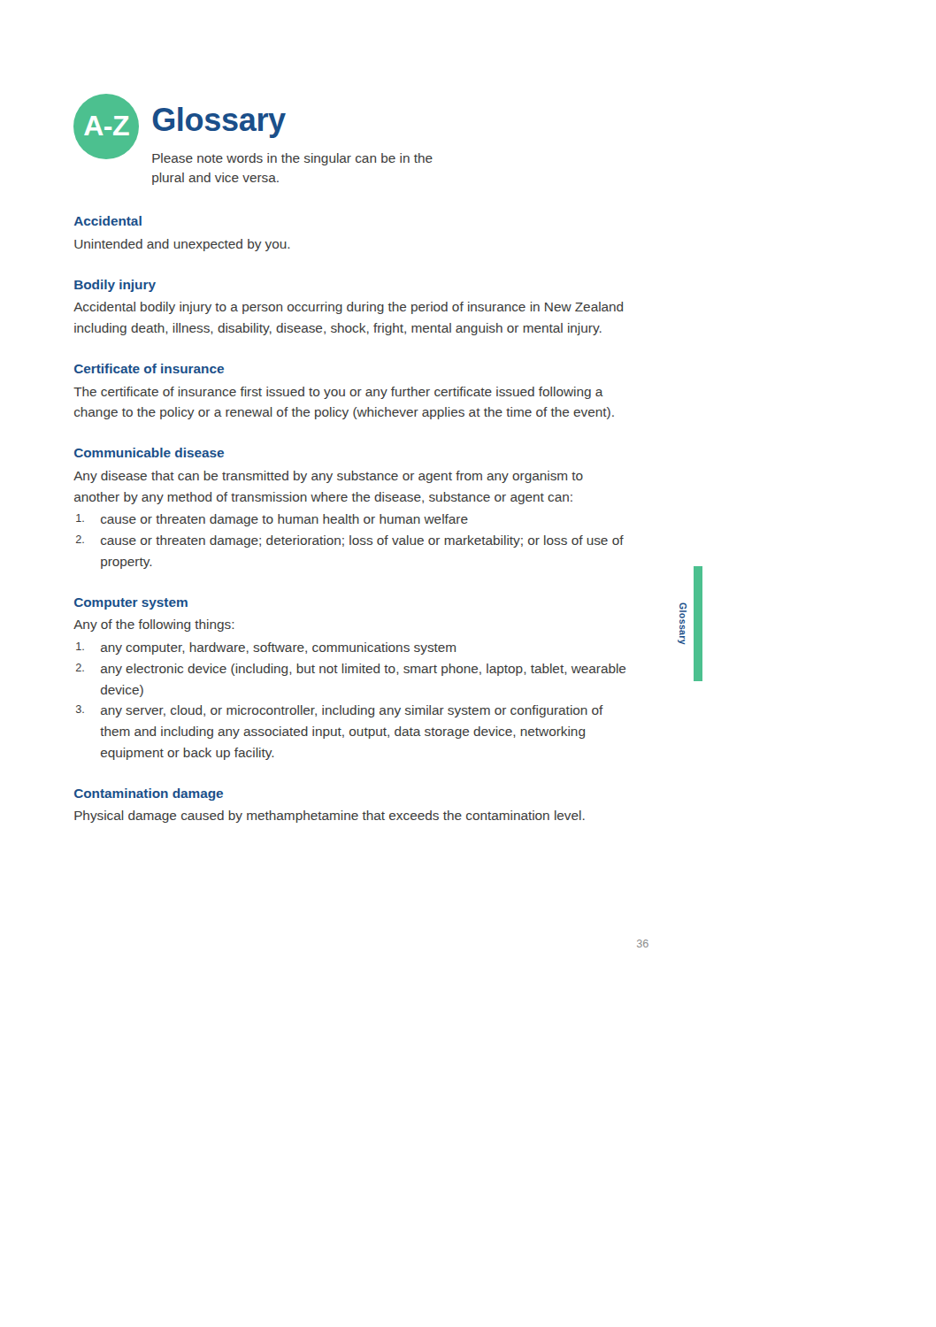A-Z
Glossary
Please note words in the singular can be in the plural and vice versa.
Accidental
Unintended and unexpected by you.
Bodily injury
Accidental bodily injury to a person occurring during the period of insurance in New Zealand including death, illness, disability, disease, shock, fright, mental anguish or mental injury.
Certificate of insurance
The certificate of insurance first issued to you or any further certificate issued following a change to the policy or a renewal of the policy (whichever applies at the time of the event).
Communicable disease
Any disease that can be transmitted by any substance or agent from any organism to another by any method of transmission where the disease, substance or agent can:
cause or threaten damage to human health or human welfare
cause or threaten damage; deterioration; loss of value or marketability; or loss of use of property.
Computer system
Any of the following things:
any computer, hardware, software, communications system
any electronic device (including, but not limited to, smart phone, laptop, tablet, wearable device)
any server, cloud, or microcontroller, including any similar system or configuration of them and including any associated input, output, data storage device, networking equipment or back up facility.
Contamination damage
Physical damage caused by methamphetamine that exceeds the contamination level.
Glossary
36